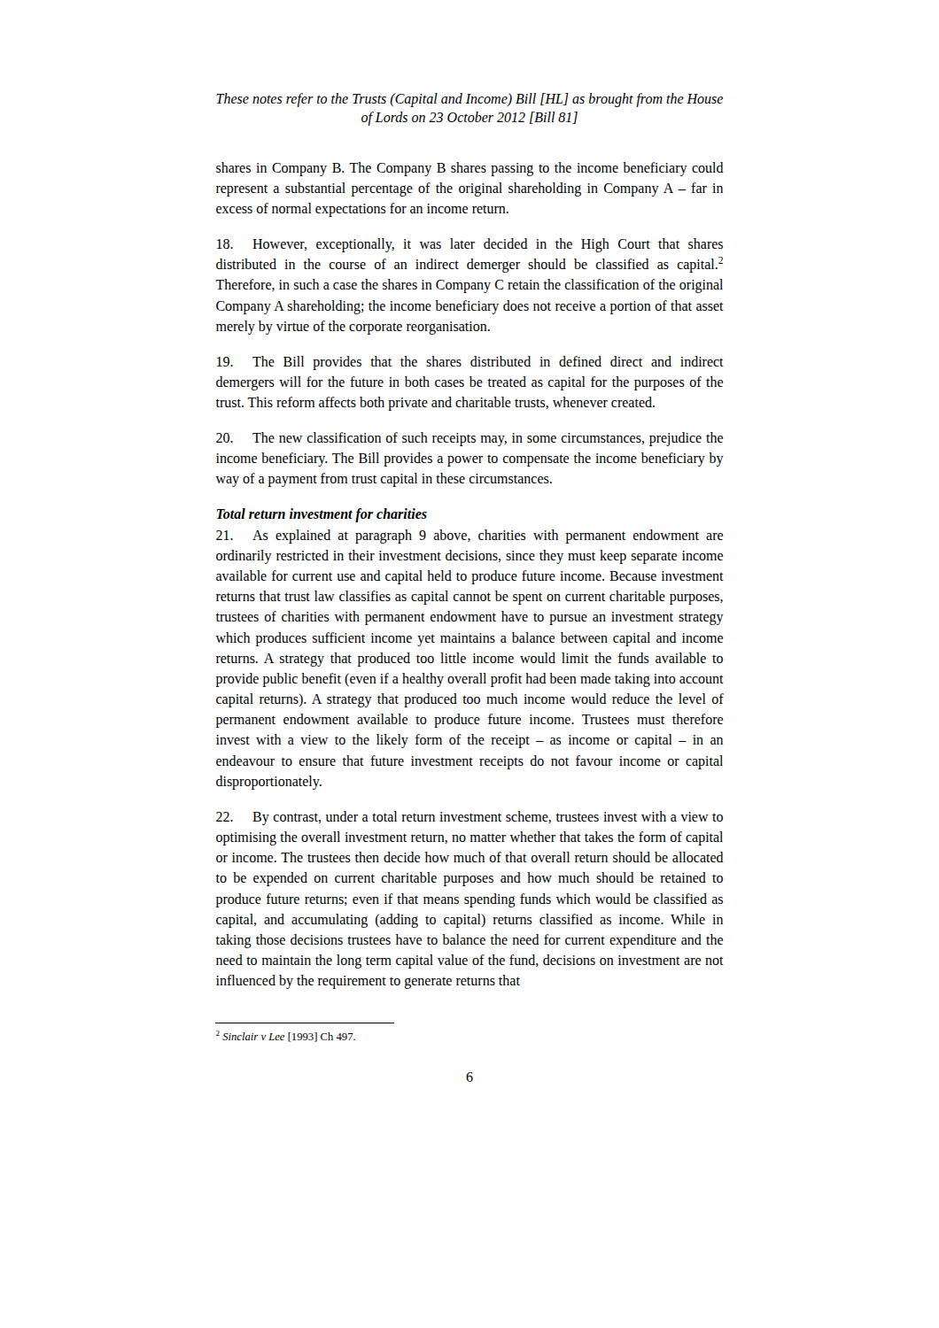These notes refer to the Trusts (Capital and Income) Bill [HL] as brought from the House
of Lords on 23 October 2012 [Bill 81]
shares in Company B. The Company B shares passing to the income beneficiary could represent a substantial percentage of the original shareholding in Company A – far in excess of normal expectations for an income return.
18. However, exceptionally, it was later decided in the High Court that shares distributed in the course of an indirect demerger should be classified as capital.2 Therefore, in such a case the shares in Company C retain the classification of the original Company A shareholding; the income beneficiary does not receive a portion of that asset merely by virtue of the corporate reorganisation.
19. The Bill provides that the shares distributed in defined direct and indirect demergers will for the future in both cases be treated as capital for the purposes of the trust. This reform affects both private and charitable trusts, whenever created.
20. The new classification of such receipts may, in some circumstances, prejudice the income beneficiary. The Bill provides a power to compensate the income beneficiary by way of a payment from trust capital in these circumstances.
Total return investment for charities
21. As explained at paragraph 9 above, charities with permanent endowment are ordinarily restricted in their investment decisions, since they must keep separate income available for current use and capital held to produce future income. Because investment returns that trust law classifies as capital cannot be spent on current charitable purposes, trustees of charities with permanent endowment have to pursue an investment strategy which produces sufficient income yet maintains a balance between capital and income returns. A strategy that produced too little income would limit the funds available to provide public benefit (even if a healthy overall profit had been made taking into account capital returns). A strategy that produced too much income would reduce the level of permanent endowment available to produce future income. Trustees must therefore invest with a view to the likely form of the receipt – as income or capital – in an endeavour to ensure that future investment receipts do not favour income or capital disproportionately.
22. By contrast, under a total return investment scheme, trustees invest with a view to optimising the overall investment return, no matter whether that takes the form of capital or income. The trustees then decide how much of that overall return should be allocated to be expended on current charitable purposes and how much should be retained to produce future returns; even if that means spending funds which would be classified as capital, and accumulating (adding to capital) returns classified as income. While in taking those decisions trustees have to balance the need for current expenditure and the need to maintain the long term capital value of the fund, decisions on investment are not influenced by the requirement to generate returns that
2 Sinclair v Lee [1993] Ch 497.
6